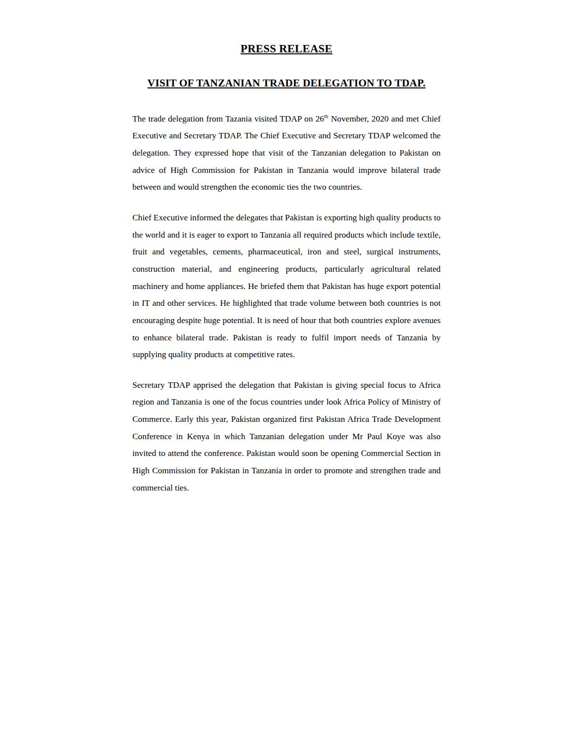PRESS RELEASE
VISIT OF TANZANIAN TRADE DELEGATION TO TDAP.
The trade delegation from Tazania visited TDAP on 26th November, 2020 and met Chief Executive and Secretary TDAP. The Chief Executive and Secretary TDAP welcomed the delegation. They expressed hope that visit of the Tanzanian delegation to Pakistan on advice of High Commission for Pakistan in Tanzania would improve bilateral trade between and would strengthen the economic ties the two countries.
Chief Executive informed the delegates that Pakistan is exporting high quality products to the world and it is eager to export to Tanzania all required products which include textile, fruit and vegetables, cements, pharmaceutical, iron and steel, surgical instruments, construction material, and engineering products, particularly agricultural related machinery and home appliances. He briefed them that Pakistan has huge export potential in IT and other services. He highlighted that trade volume between both countries is not encouraging despite huge potential. It is need of hour that both countries explore avenues to enhance bilateral trade. Pakistan is ready to fulfil import needs of Tanzania by supplying quality products at competitive rates.
Secretary TDAP apprised the delegation that Pakistan is giving special focus to Africa region and Tanzania is one of the focus countries under look Africa Policy of Ministry of Commerce. Early this year, Pakistan organized first Pakistan Africa Trade Development Conference in Kenya in which Tanzanian delegation under Mr Paul Koye was also invited to attend the conference. Pakistan would soon be opening Commercial Section in High Commission for Pakistan in Tanzania in order to promote and strengthen trade and commercial ties.